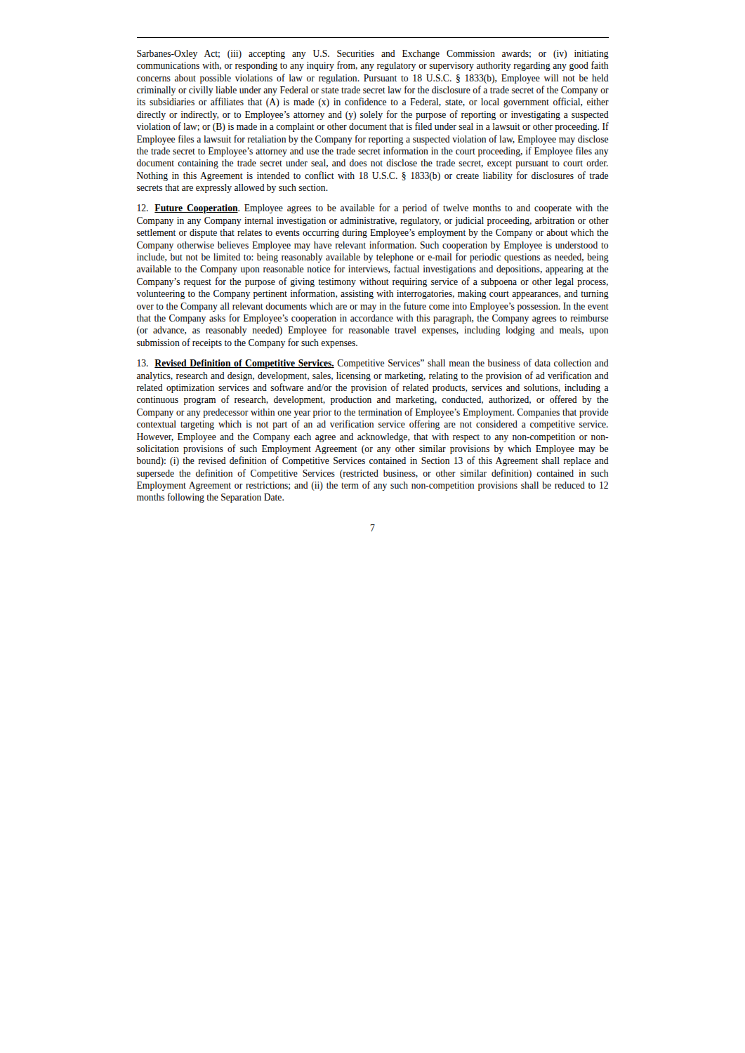Sarbanes-Oxley Act; (iii) accepting any U.S. Securities and Exchange Commission awards; or (iv) initiating communications with, or responding to any inquiry from, any regulatory or supervisory authority regarding any good faith concerns about possible violations of law or regulation. Pursuant to 18 U.S.C. § 1833(b), Employee will not be held criminally or civilly liable under any Federal or state trade secret law for the disclosure of a trade secret of the Company or its subsidiaries or affiliates that (A) is made (x) in confidence to a Federal, state, or local government official, either directly or indirectly, or to Employee’s attorney and (y) solely for the purpose of reporting or investigating a suspected violation of law; or (B) is made in a complaint or other document that is filed under seal in a lawsuit or other proceeding. If Employee files a lawsuit for retaliation by the Company for reporting a suspected violation of law, Employee may disclose the trade secret to Employee’s attorney and use the trade secret information in the court proceeding, if Employee files any document containing the trade secret under seal, and does not disclose the trade secret, except pursuant to court order. Nothing in this Agreement is intended to conflict with 18 U.S.C. § 1833(b) or create liability for disclosures of trade secrets that are expressly allowed by such section.
12. Future Cooperation. Employee agrees to be available for a period of twelve months to and cooperate with the Company in any Company internal investigation or administrative, regulatory, or judicial proceeding, arbitration or other settlement or dispute that relates to events occurring during Employee’s employment by the Company or about which the Company otherwise believes Employee may have relevant information. Such cooperation by Employee is understood to include, but not be limited to: being reasonably available by telephone or e-mail for periodic questions as needed, being available to the Company upon reasonable notice for interviews, factual investigations and depositions, appearing at the Company’s request for the purpose of giving testimony without requiring service of a subpoena or other legal process, volunteering to the Company pertinent information, assisting with interrogatories, making court appearances, and turning over to the Company all relevant documents which are or may in the future come into Employee’s possession. In the event that the Company asks for Employee’s cooperation in accordance with this paragraph, the Company agrees to reimburse (or advance, as reasonably needed) Employee for reasonable travel expenses, including lodging and meals, upon submission of receipts to the Company for such expenses.
13. Revised Definition of Competitive Services. Competitive Services” shall mean the business of data collection and analytics, research and design, development, sales, licensing or marketing, relating to the provision of ad verification and related optimization services and software and/or the provision of related products, services and solutions, including a continuous program of research, development, production and marketing, conducted, authorized, or offered by the Company or any predecessor within one year prior to the termination of Employee’s Employment. Companies that provide contextual targeting which is not part of an ad verification service offering are not considered a competitive service. However, Employee and the Company each agree and acknowledge, that with respect to any non-competition or non-solicitation provisions of such Employment Agreement (or any other similar provisions by which Employee may be bound): (i) the revised definition of Competitive Services contained in Section 13 of this Agreement shall replace and supersede the definition of Competitive Services (restricted business, or other similar definition) contained in such Employment Agreement or restrictions; and (ii) the term of any such non-competition provisions shall be reduced to 12 months following the Separation Date.
7